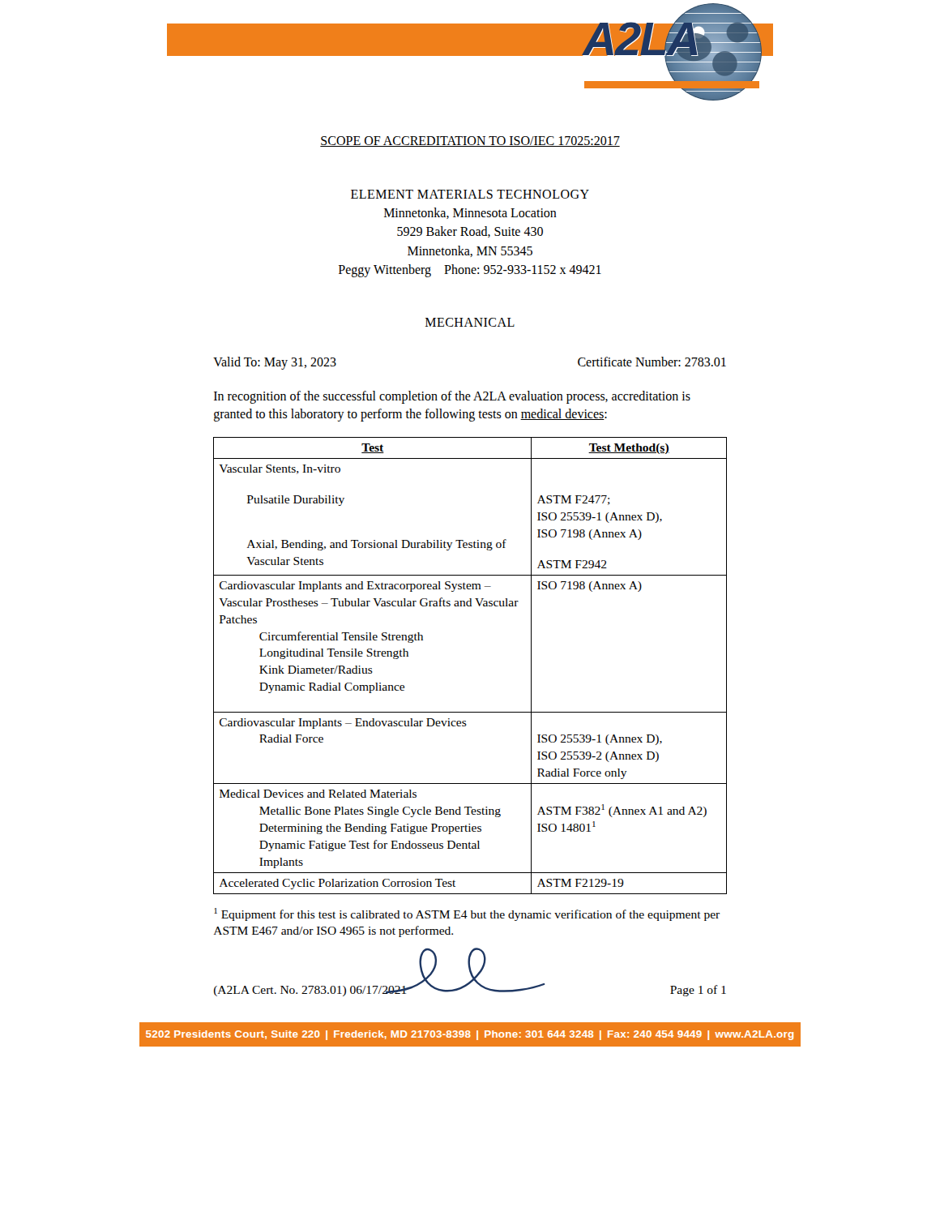A2LA
SCOPE OF ACCREDITATION TO ISO/IEC 17025:2017
ELEMENT MATERIALS TECHNOLOGY
Minnetonka, Minnesota Location
5929 Baker Road, Suite 430
Minnetonka, MN 55345
Peggy Wittenberg Phone: 952-933-1152 x 49421
MECHANICAL
Valid To: May 31, 2023
Certificate Number: 2783.01
In recognition of the successful completion of the A2LA evaluation process, accreditation is granted to this laboratory to perform the following tests on medical devices:
| Test | Test Method(s) |
| --- | --- |
| Vascular Stents, In-vitro Pulsatile Durability Axial, Bending, and Torsional Durability Testing of Vascular Stents | ASTM F2477; ISO 25539-1 (Annex D), ISO 7198 (Annex A) ASTM F2942 |
| Cardiovascular Implants and Extracorporeal System – Vascular Prostheses – Tubular Vascular Grafts and Vascular Patches Circumferential Tensile Strength Longitudinal Tensile Strength Kink Diameter/Radius Dynamic Radial Compliance | ISO 7198 (Annex A) |
| Cardiovascular Implants – Endovascular Devices Radial Force | ISO 25539-1 (Annex D), ISO 25539-2 (Annex D) Radial Force only |
| Medical Devices and Related Materials Metallic Bone Plates Single Cycle Bend Testing Determining the Bending Fatigue Properties Dynamic Fatigue Test for Endosseus Dental Implants | ASTM F382 1 (Annex A1 and A2) ISO 14801 1 |
| Accelerated Cyclic Polarization Corrosion Test | ASTM F2129-19 |
1 Equipment for this test is calibrated to ASTM E4 but the dynamic verification of the equipment per ASTM E467 and/or ISO 4965 is not performed.
(A2LA Cert. No. 2783.01) 06/17/2021
Page 1 of 1
5202 Presidents Court, Suite 220|Frederick, MD 21703-8398|Phone: 301 644 3248|Fax: 240 454 9449|www.A2LA.org